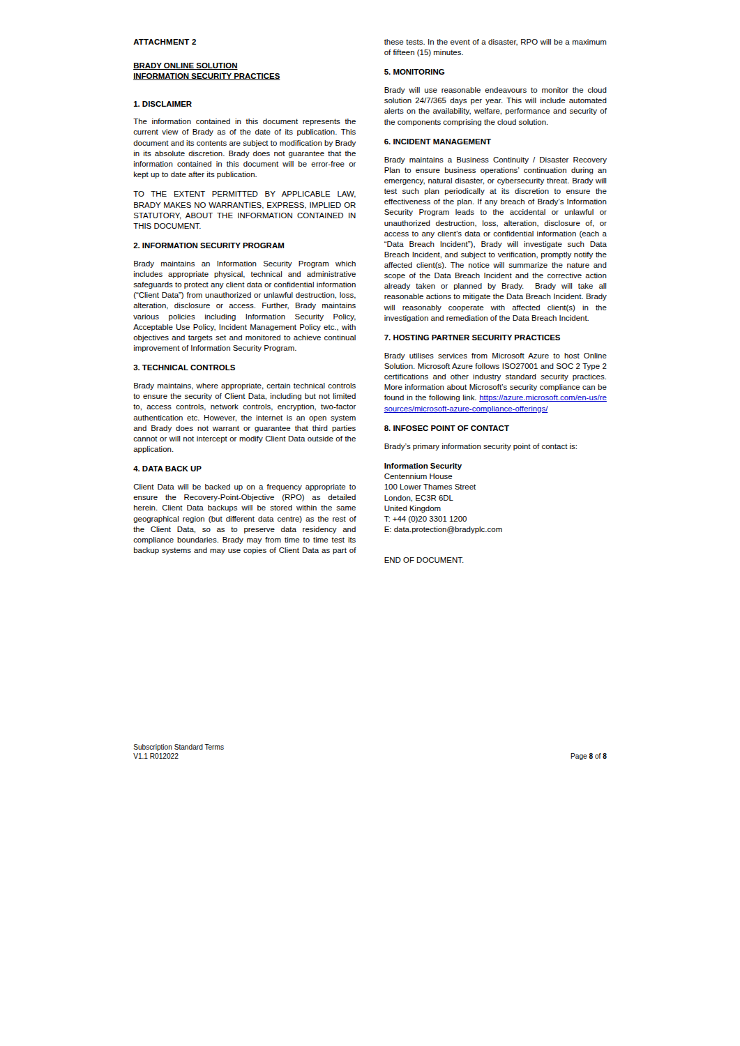ATTACHMENT 2
BRADY ONLINE SOLUTION
INFORMATION SECURITY PRACTICES
1. DISCLAIMER
The information contained in this document represents the current view of Brady as of the date of its publication. This document and its contents are subject to modification by Brady in its absolute discretion. Brady does not guarantee that the information contained in this document will be error-free or kept up to date after its publication.
TO THE EXTENT PERMITTED BY APPLICABLE LAW, BRADY MAKES NO WARRANTIES, EXPRESS, IMPLIED OR STATUTORY, ABOUT THE INFORMATION CONTAINED IN THIS DOCUMENT.
2. INFORMATION SECURITY PROGRAM
Brady maintains an Information Security Program which includes appropriate physical, technical and administrative safeguards to protect any client data or confidential information (“Client Data”) from unauthorized or unlawful destruction, loss, alteration, disclosure or access. Further, Brady maintains various policies including Information Security Policy, Acceptable Use Policy, Incident Management Policy etc., with objectives and targets set and monitored to achieve continual improvement of Information Security Program.
3. TECHNICAL CONTROLS
Brady maintains, where appropriate, certain technical controls to ensure the security of Client Data, including but not limited to, access controls, network controls, encryption, two-factor authentication etc. However, the internet is an open system and Brady does not warrant or guarantee that third parties cannot or will not intercept or modify Client Data outside of the application.
4. DATA BACK UP
Client Data will be backed up on a frequency appropriate to ensure the Recovery-Point-Objective (RPO) as detailed herein. Client Data backups will be stored within the same geographical region (but different data centre) as the rest of the Client Data, so as to preserve data residency and compliance boundaries. Brady may from time to time test its backup systems and may use copies of Client Data as part of these tests. In the event of a disaster, RPO will be a maximum of fifteen (15) minutes.
5. MONITORING
Brady will use reasonable endeavours to monitor the cloud solution 24/7/365 days per year. This will include automated alerts on the availability, welfare, performance and security of the components comprising the cloud solution.
6. INCIDENT MANAGEMENT
Brady maintains a Business Continuity / Disaster Recovery Plan to ensure business operations’ continuation during an emergency, natural disaster, or cybersecurity threat. Brady will test such plan periodically at its discretion to ensure the effectiveness of the plan. If any breach of Brady’s Information Security Program leads to the accidental or unlawful or unauthorized destruction, loss, alteration, disclosure of, or access to any client’s data or confidential information (each a “Data Breach Incident”), Brady will investigate such Data Breach Incident, and subject to verification, promptly notify the affected client(s). The notice will summarize the nature and scope of the Data Breach Incident and the corrective action already taken or planned by Brady. Brady will take all reasonable actions to mitigate the Data Breach Incident. Brady will reasonably cooperate with affected client(s) in the investigation and remediation of the Data Breach Incident.
7. HOSTING PARTNER SECURITY PRACTICES
Brady utilises services from Microsoft Azure to host Online Solution. Microsoft Azure follows ISO27001 and SOC 2 Type 2 certifications and other industry standard security practices. More information about Microsoft’s security compliance can be found in the following link. https://azure.microsoft.com/en-us/resources/microsoft-azure-compliance-offerings/
8. INFOSEC POINT OF CONTACT
Brady’s primary information security point of contact is:
Information Security
Centennium House
100 Lower Thames Street
London, EC3R 6DL
United Kingdom
T: +44 (0)20 3301 1200
E: data.protection@bradyplc.com
END OF DOCUMENT.
Subscription Standard Terms
V1.1 R012022
Page 8 of 8